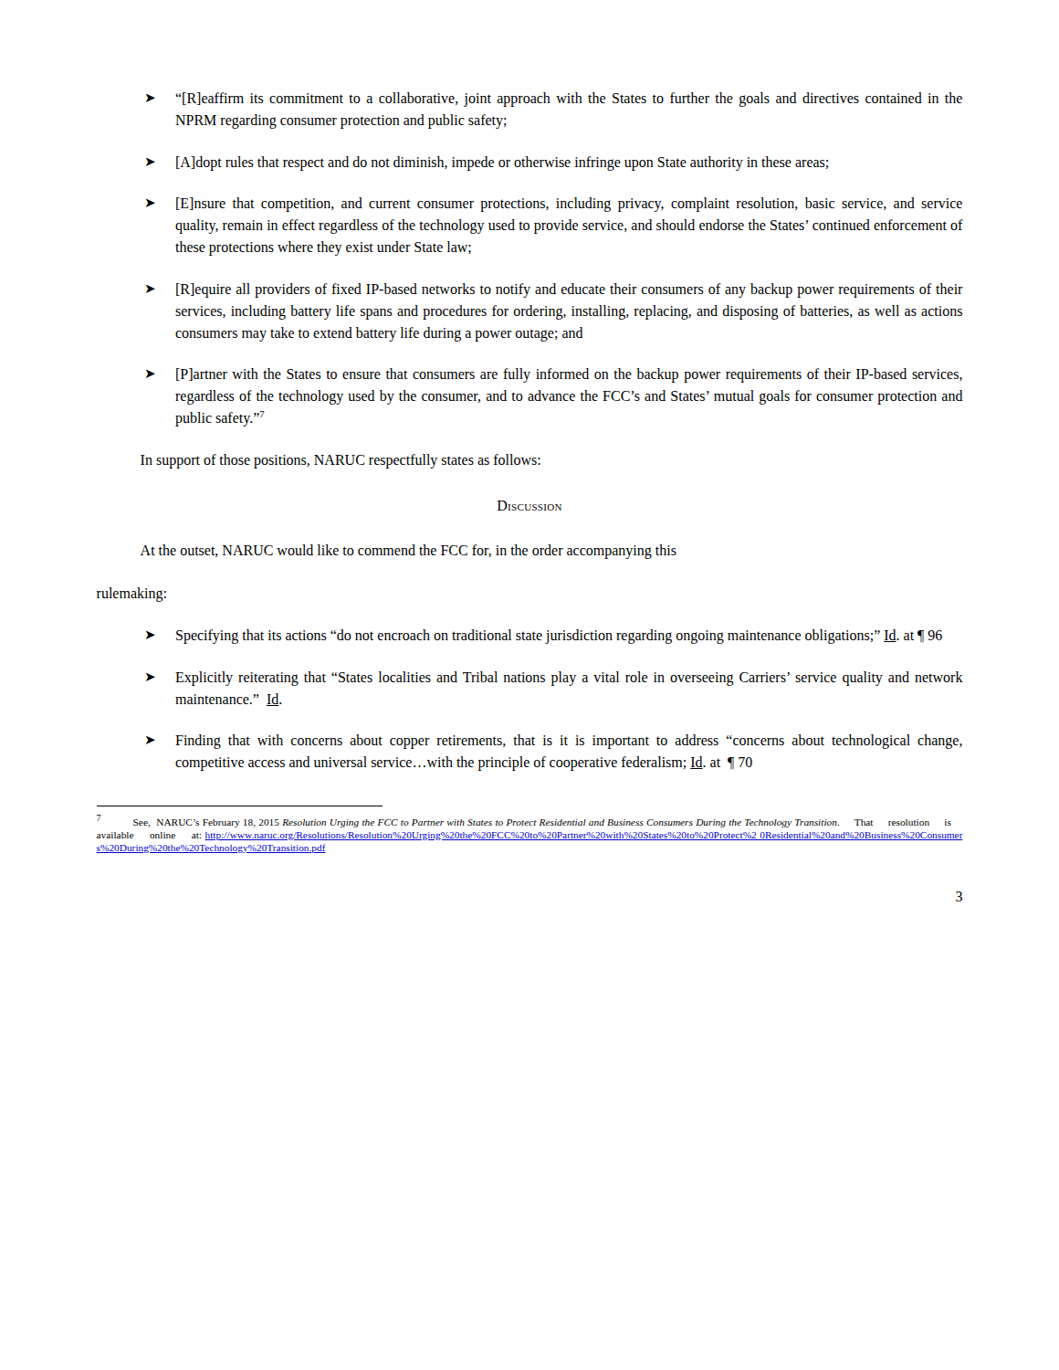“[R]eaffirm its commitment to a collaborative, joint approach with the States to further the goals and directives contained in the NPRM regarding consumer protection and public safety;
[A]dopt rules that respect and do not diminish, impede or otherwise infringe upon State authority in these areas;
[E]nsure that competition, and current consumer protections, including privacy, complaint resolution, basic service, and service quality, remain in effect regardless of the technology used to provide service, and should endorse the States’ continued enforcement of these protections where they exist under State law;
[R]equire all providers of fixed IP-based networks to notify and educate their consumers of any backup power requirements of their services, including battery life spans and procedures for ordering, installing, replacing, and disposing of batteries, as well as actions consumers may take to extend battery life during a power outage; and
[P]artner with the States to ensure that consumers are fully informed on the backup power requirements of their IP-based services, regardless of the technology used by the consumer, and to advance the FCC’s and States’ mutual goals for consumer protection and public safety.”7
In support of those positions, NARUC respectfully states as follows:
Discussion
At the outset, NARUC would like to commend the FCC for, in the order accompanying this
rulemaking:
Specifying that its actions “do not encroach on traditional state jurisdiction regarding ongoing maintenance obligations;” Id. at ¶ 96
Explicitly reiterating that “States localities and Tribal nations play a vital role in overseeing Carriers’ service quality and network maintenance.” Id.
Finding that with concerns about copper retirements, that is it is important to address “concerns about technological change, competitive access and universal service…with the principle of cooperative federalism; Id. at ¶ 70
7 See, NARUC’s February 18, 2015 Resolution Urging the FCC to Partner with States to Protect Residential and Business Consumers During the Technology Transition. That resolution is available online at: http://www.naruc.org/Resolutions/Resolution%20Urging%20the%20FCC%20to%20Partner%20with%20States%20to%20Protect%2 0Residential%20and%20Business%20Consumers%20During%20the%20Technology%20Transition.pdf
3